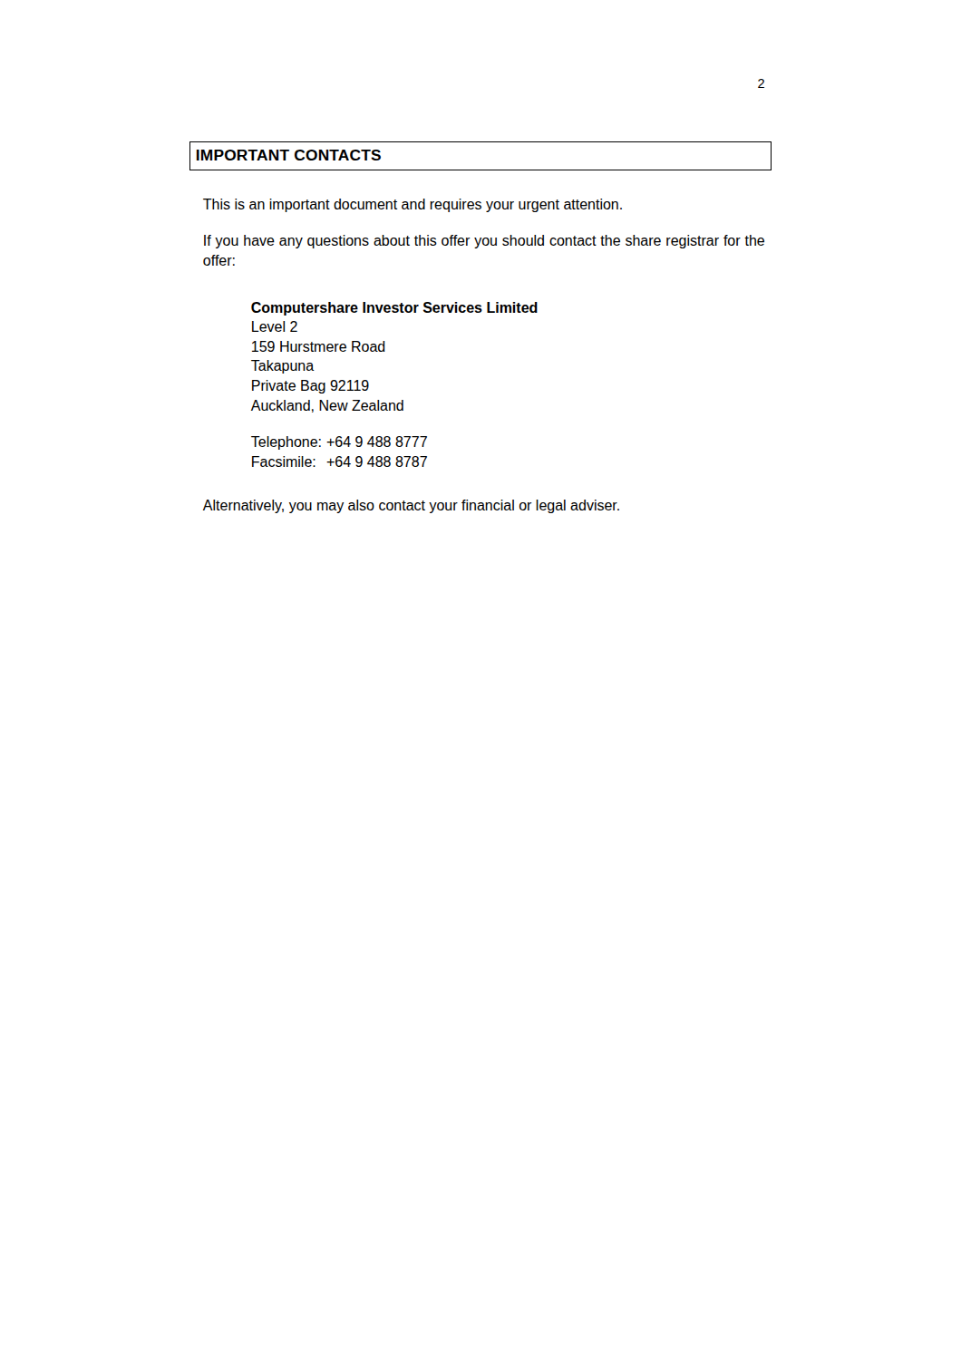2
IMPORTANT CONTACTS
This is an important document and requires your urgent attention.
If you have any questions about this offer you should contact the share registrar for the offer:
Computershare Investor Services Limited
Level 2
159 Hurstmere Road
Takapuna
Private Bag 92119
Auckland, New Zealand
Telephone:+64 9 488 8777
Facsimile:+64 9 488 8787
Alternatively, you may also contact your financial or legal adviser.